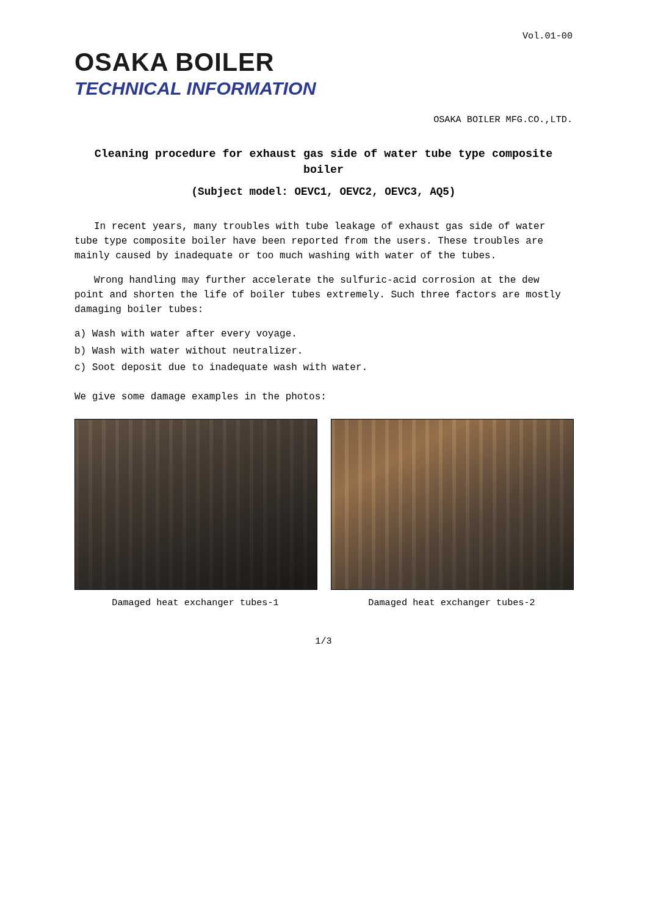Vol.01-00
OSAKA BOILER
TECHNICAL INFORMATION
OSAKA BOILER MFG.CO.,LTD.
Cleaning procedure for exhaust gas side of water tube type composite boiler
(Subject model: OEVC1, OEVC2, OEVC3, AQ5)
In recent years, many troubles with tube leakage of exhaust gas side of water tube type composite boiler have been reported from the users. These troubles are mainly caused by inadequate or too much washing with water of the tubes.
Wrong handling may further accelerate the sulfuric-acid corrosion at the dew point and shorten the life of boiler tubes extremely. Such three factors are mostly damaging boiler tubes:
a) Wash with water after every voyage.
b) Wash with water without neutralizer.
c) Soot deposit due to inadequate wash with water.
We give some damage examples in the photos:
Damaged heat exchanger tubes-1
Damaged heat exchanger tubes-2
1/3